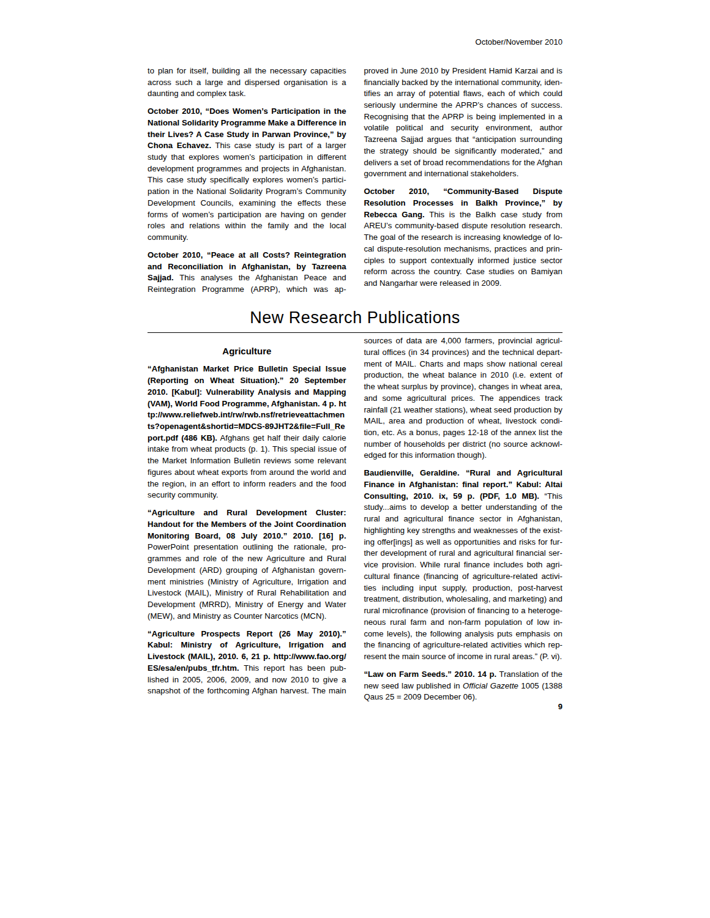October/November 2010
to plan for itself, building all the necessary capacities across such a large and dispersed organisation is a daunting and complex task.
October 2010, “Does Women’s Participation in the National Solidarity Programme Make a Difference in their Lives? A Case Study in Parwan Province,” by Chona Echavez. This case study is part of a larger study that explores women’s participation in different development programmes and projects in Afghanistan. This case study specifically explores women’s participation in the National Solidarity Program’s Community Development Councils, examining the effects these forms of women’s participation are having on gender roles and relations within the family and the local community.
October 2010, “Peace at all Costs? Reintegration and Reconciliation in Afghanistan, by Tazreena Sajjad. This analyses the Afghanistan Peace and Reintegration Programme (APRP), which was approved in June 2010 by President Hamid Karzai and is financially backed by the international community, identifies an array of potential flaws, each of which could seriously undermine the APRP’s chances of success. Recognising that the APRP is being implemented in a volatile political and security environment, author Tazreena Sajjad argues that “anticipation surrounding the strategy should be significantly moderated,” and delivers a set of broad recommendations for the Afghan government and international stakeholders.
October 2010, “Community-Based Dispute Resolution Processes in Balkh Province,” by Rebecca Gang. This is the Balkh case study from AREU’s community-based dispute resolution research. The goal of the research is increasing knowledge of local dispute-resolution mechanisms, practices and principles to support contextually informed justice sector reform across the country. Case studies on Bamiyan and Nangarhar were released in 2009.
New Research Publications
Agriculture
“Afghanistan Market Price Bulletin Special Issue (Reporting on Wheat Situation).” 20 September 2010. [Kabul]: Vulnerability Analysis and Mapping (VAM), World Food Programme, Afghanistan. 4 p. http://www.reliefweb.int/rw/rwb.nsf/retrieveattachments?openagent&shortid=MDCS-89JHT2&file=Full_Report.pdf (486 KB). Afghans get half their daily calorie intake from wheat products (p. 1). This special issue of the Market Information Bulletin reviews some relevant figures about wheat exports from around the world and the region, in an effort to inform readers and the food security community.
“Agriculture and Rural Development Cluster: Handout for the Members of the Joint Coordination Monitoring Board, 08 July 2010.” 2010. [16] p. PowerPoint presentation outlining the rationale, programmes and role of the new Agriculture and Rural Development (ARD) grouping of Afghanistan government ministries (Ministry of Agriculture, Irrigation and Livestock (MAIL), Ministry of Rural Rehabilitation and Development (MRRD), Ministry of Energy and Water (MEW), and Ministry as Counter Narcotics (MCN).
“Agriculture Prospects Report (26 May 2010).” Kabul: Ministry of Agriculture, Irrigation and Livestock (MAIL), 2010. 6, 21 p. http://www.fao.org/ES/esa/en/pubs_tfr.htm. This report has been published in 2005, 2006, 2009, and now 2010 to give a snapshot of the forthcoming Afghan harvest. The main sources of data are 4,000 farmers, provincial agricultural offices (in 34 provinces) and the technical department of MAIL. Charts and maps show national cereal production, the wheat balance in 2010 (i.e. extent of the wheat surplus by province), changes in wheat area, and some agricultural prices. The appendices track rainfall (21 weather stations), wheat seed production by MAIL, area and production of wheat, livestock condition, etc. As a bonus, pages 12-18 of the annex list the number of households per district (no source acknowledged for this information though).
Baudienville, Geraldine. “Rural and Agricultural Finance in Afghanistan: final report.” Kabul: Altai Consulting, 2010. ix, 59 p. (PDF, 1.0 MB). “This study...aims to develop a better understanding of the rural and agricultural finance sector in Afghanistan, highlighting key strengths and weaknesses of the existing offer[ings] as well as opportunities and risks for further development of rural and agricultural financial service provision. While rural finance includes both agricultural finance (financing of agriculture-related activities including input supply, production, post-harvest treatment, distribution, wholesaling, and marketing) and rural microfinance (provision of financing to a heterogeneous rural farm and non-farm population of low income levels), the following analysis puts emphasis on the financing of agriculture-related activities which represent the main source of income in rural areas.” (P. vi).
“Law on Farm Seeds.” 2010. 14 p. Translation of the new seed law published in Official Gazette 1005 (1388 Qaus 25 = 2009 December 06).
9